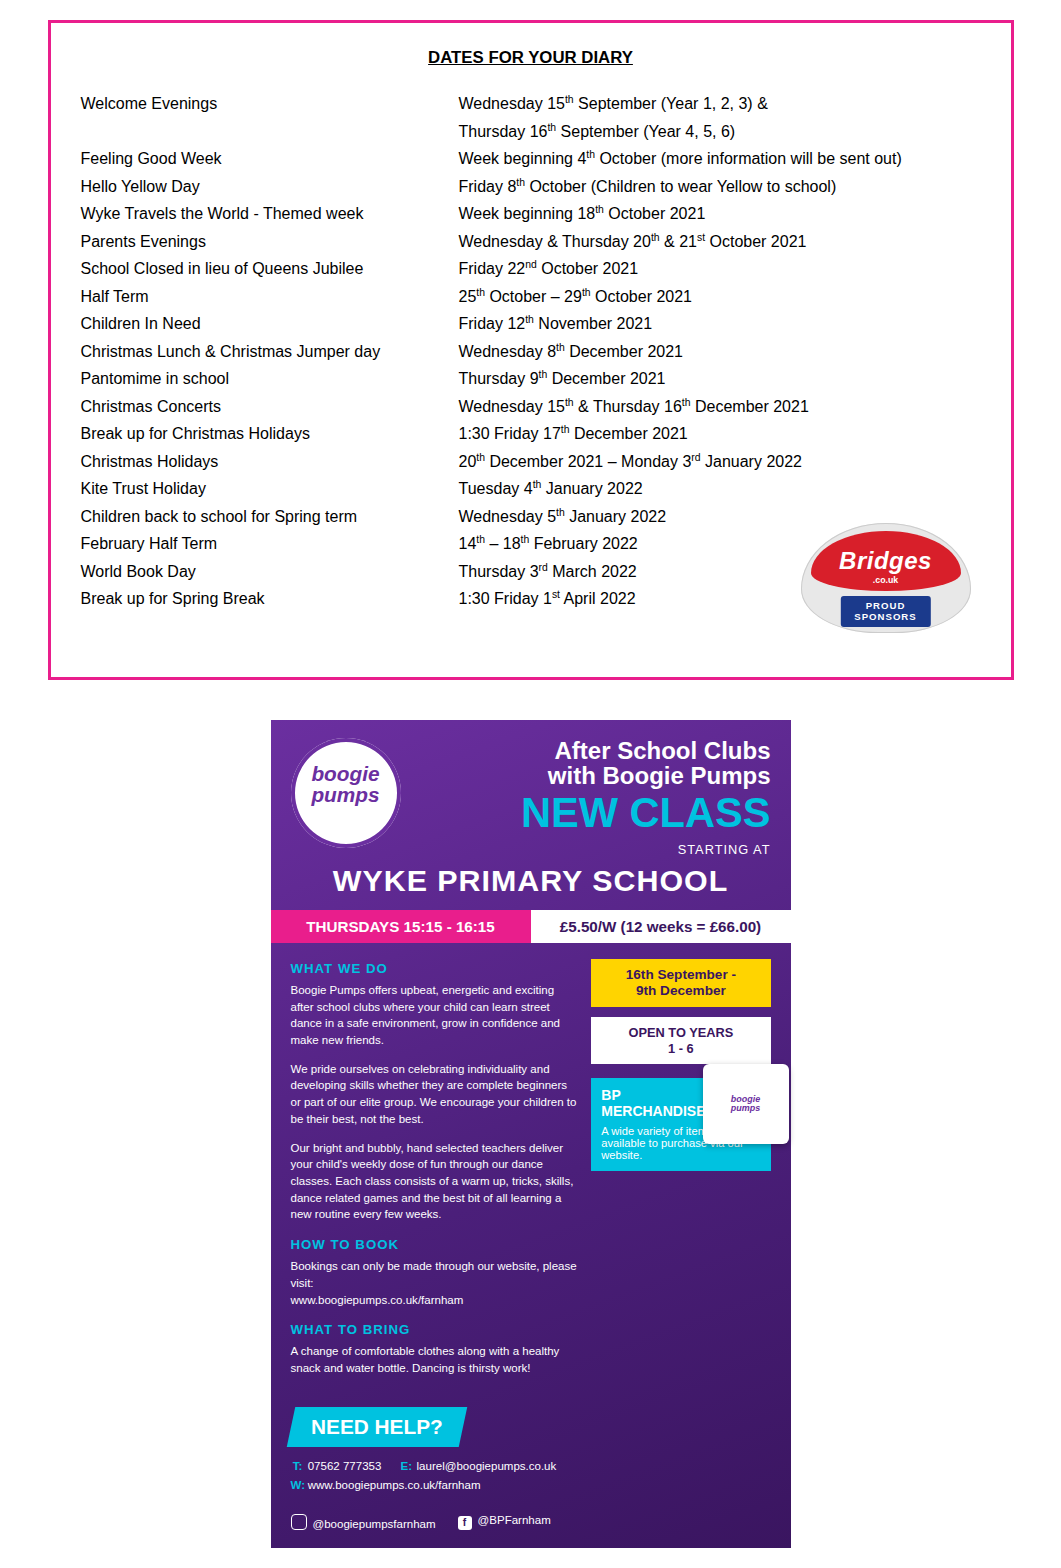DATES FOR YOUR DIARY
| Welcome Evenings | Wednesday 15 th September (Year 1, 2, 3) & |
| | Thursday 16 th September (Year 4, 5, 6) |
| Feeling Good Week | Week beginning 4 th October (more information will be sent out) |
| Hello Yellow Day | Friday 8 th October (Children to wear Yellow to school) |
| Wyke Travels the World - Themed week | Week beginning 18 th October 2021 |
| Parents Evenings | Wednesday & Thursday 20 th & 21 st October 2021 |
| School Closed in lieu of Queens Jubilee | Friday 22 nd October 2021 |
| Half Term | 25 th October – 29 th October 2021 |
| Children In Need | Friday 12 th November 2021 |
| Christmas Lunch & Christmas Jumper day | Wednesday 8 th December 2021 |
| Pantomime in school | Thursday 9 th December 2021 |
| Christmas Concerts | Wednesday 15 th & Thursday 16 th December 2021 |
| Break up for Christmas Holidays | 1:30 Friday 17 th December 2021 |
| Christmas Holidays | 20 th December 2021 – Monday 3 rd January 2022 |
| Kite Trust Holiday | Tuesday 4 th January 2022 |
| Children back to school for Spring term | Wednesday 5 th January 2022 |
| February Half Term | 14 th – 18 th February 2022 |
| World Book Day | Thursday 3 rd March 2022 |
| Break up for Spring Break | 1:30 Friday 1 st April 2022 |
Bridges
.co.uk
PROUD
SPONSORS
boogie
pumps
After School Clubs
with Boogie Pumps
NEW CLASS
STARTING AT
WYKE PRIMARY SCHOOL
THURSDAYS 15:15 - 16:15
£5.50/W (12 weeks = £66.00)
WHAT WE DO
Boogie Pumps offers upbeat, energetic and exciting after school clubs where your child can learn street dance in a safe environment, grow in confidence and make new friends.
We pride ourselves on celebrating individuality and developing skills whether they are complete beginners or part of our elite group. We encourage your children to be their best, not the best.
Our bright and bubbly, hand selected teachers deliver your child's weekly dose of fun through our dance classes. Each class consists of a warm up, tricks, skills, dance related games and the best bit of all learning a new routine every few weeks.
HOW TO BOOK
Bookings can only be made through our website, please visit:
www.boogiepumps.co.uk/farnham
WHAT TO BRING
A change of comfortable clothes along with a healthy snack and water bottle. Dancing is thirsty work!
16th September -
9th December
OPEN TO YEARS
1 - 6
boogie
pumps
BP
MERCHANDISE A wide variety of items are available to purchase via our website.
NEED HELP?
T: 07562 777353
E: laurel@boogiepumps.co.uk
W: www.boogiepumps.co.uk/farnham
@boogiepumpsfarnham
f@BPFarnham